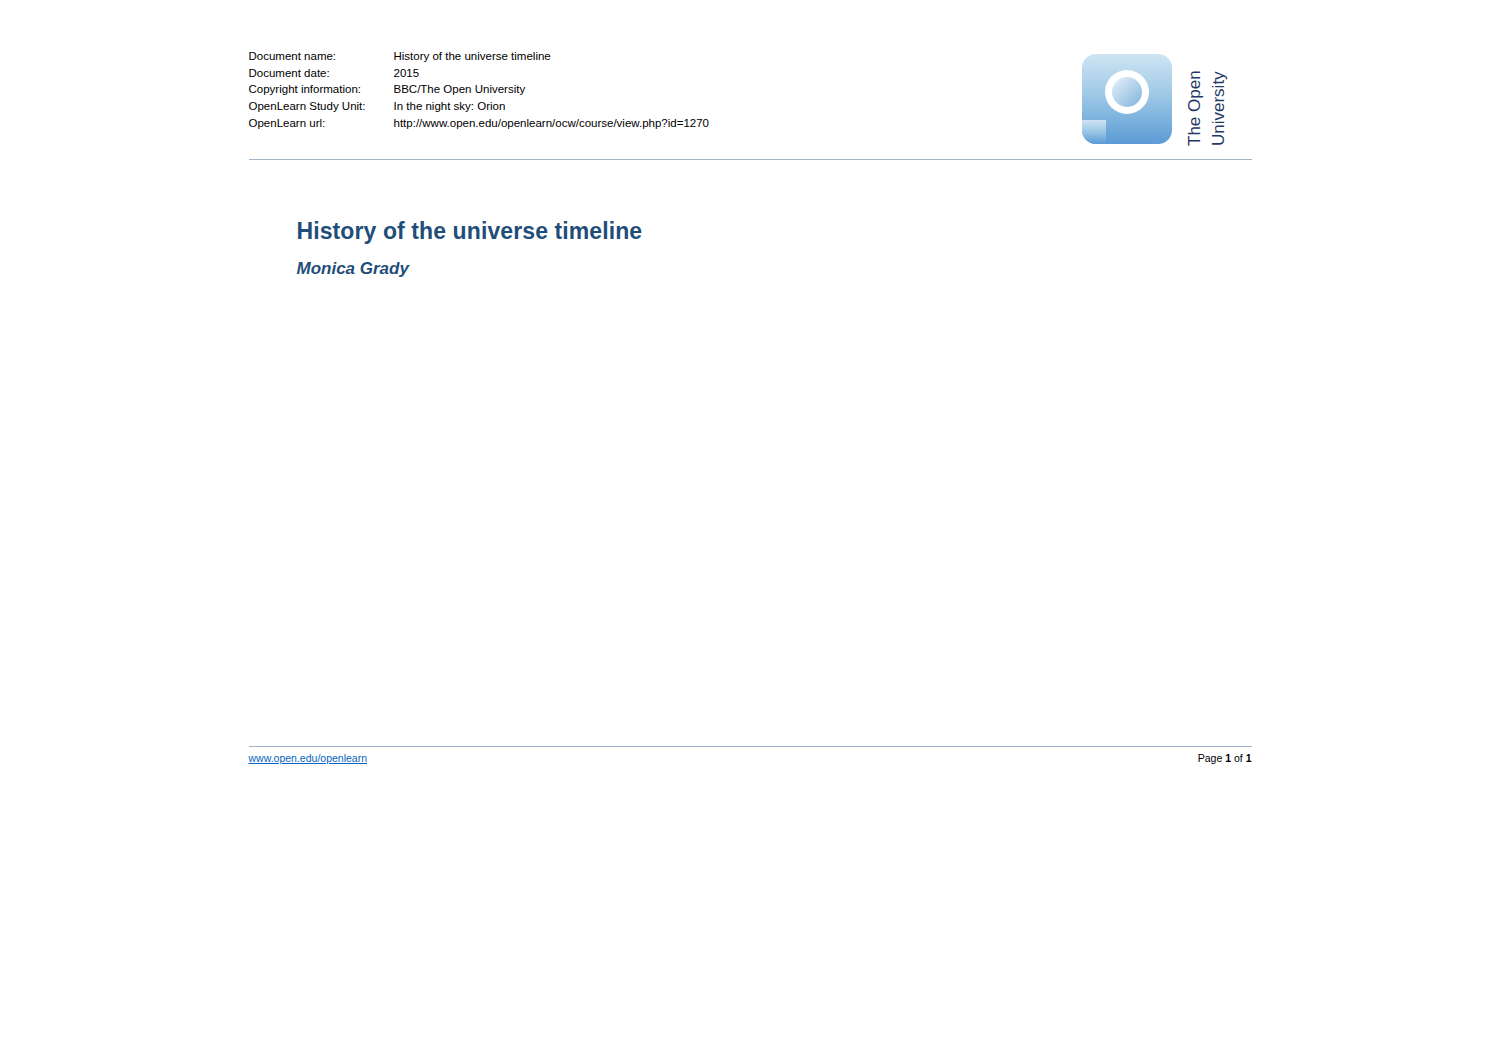| Document name: | History of the universe timeline |
| Document date: | 2015 |
| Copyright information: | BBC/The Open University |
| OpenLearn Study Unit: | In the night sky: Orion |
| OpenLearn url: | http://www.open.edu/openlearn/ocw/course/view.php?id=1270 |
The Open University
History of the universe timeline
Monica Grady
www.open.edu/openlearn Page 1 of 1